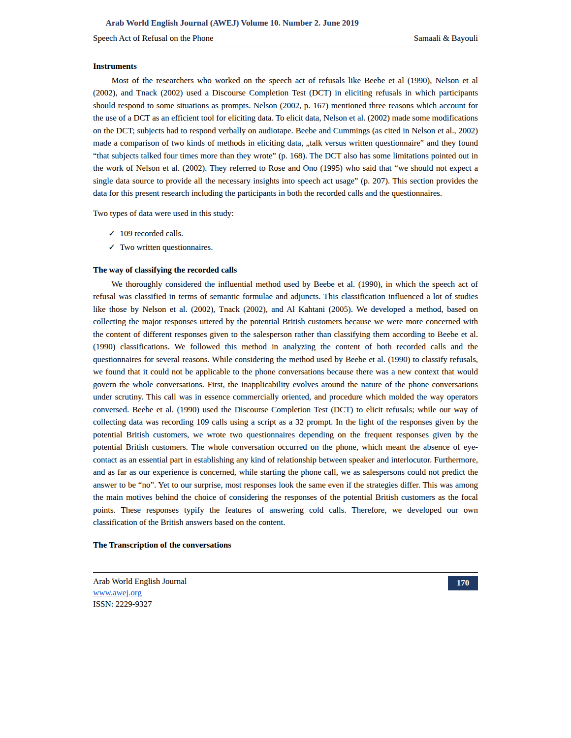Arab World English Journal (AWEJ) Volume 10. Number 2. June 2019
Speech Act of Refusal on the Phone Samaali & Bayouli
Instruments
Most of the researchers who worked on the speech act of refusals like Beebe et al (1990), Nelson et al (2002), and Tnack (2002) used a Discourse Completion Test (DCT) in eliciting refusals in which participants should respond to some situations as prompts. Nelson (2002, p. 167) mentioned three reasons which account for the use of a DCT as an efficient tool for eliciting data. To elicit data, Nelson et al. (2002) made some modifications on the DCT; subjects had to respond verbally on audiotape. Beebe and Cummings (as cited in Nelson et al., 2002) made a comparison of two kinds of methods in eliciting data, „talk versus written questionnaire‟ and they found “that subjects talked four times more than they wrote” (p. 168). The DCT also has some limitations pointed out in the work of Nelson et al. (2002). They referred to Rose and Ono (1995) who said that “we should not expect a single data source to provide all the necessary insights into speech act usage” (p. 207). This section provides the data for this present research including the participants in both the recorded calls and the questionnaires.
Two types of data were used in this study:
109 recorded calls.
Two written questionnaires.
The way of classifying the recorded calls
We thoroughly considered the influential method used by Beebe et al. (1990), in which the speech act of refusal was classified in terms of semantic formulae and adjuncts. This classification influenced a lot of studies like those by Nelson et al. (2002), Tnack (2002), and Al Kahtani (2005). We developed a method, based on collecting the major responses uttered by the potential British customers because we were more concerned with the content of different responses given to the salesperson rather than classifying them according to Beebe et al. (1990) classifications. We followed this method in analyzing the content of both recorded calls and the questionnaires for several reasons. While considering the method used by Beebe et al. (1990) to classify refusals, we found that it could not be applicable to the phone conversations because there was a new context that would govern the whole conversations. First, the inapplicability evolves around the nature of the phone conversations under scrutiny. This call was in essence commercially oriented, and procedure which molded the way operators conversed. Beebe et al. (1990) used the Discourse Completion Test (DCT) to elicit refusals; while our way of collecting data was recording 109 calls using a script as a 32 prompt. In the light of the responses given by the potential British customers, we wrote two questionnaires depending on the frequent responses given by the potential British customers. The whole conversation occurred on the phone, which meant the absence of eye-contact as an essential part in establishing any kind of relationship between speaker and interlocutor. Furthermore, and as far as our experience is concerned, while starting the phone call, we as salespersons could not predict the answer to be “no”. Yet to our surprise, most responses look the same even if the strategies differ. This was among the main motives behind the choice of considering the responses of the potential British customers as the focal points. These responses typify the features of answering cold calls. Therefore, we developed our own classification of the British answers based on the content.
The Transcription of the conversations
Arab World English Journal
www.awej.org
ISSN: 2229-9327
170